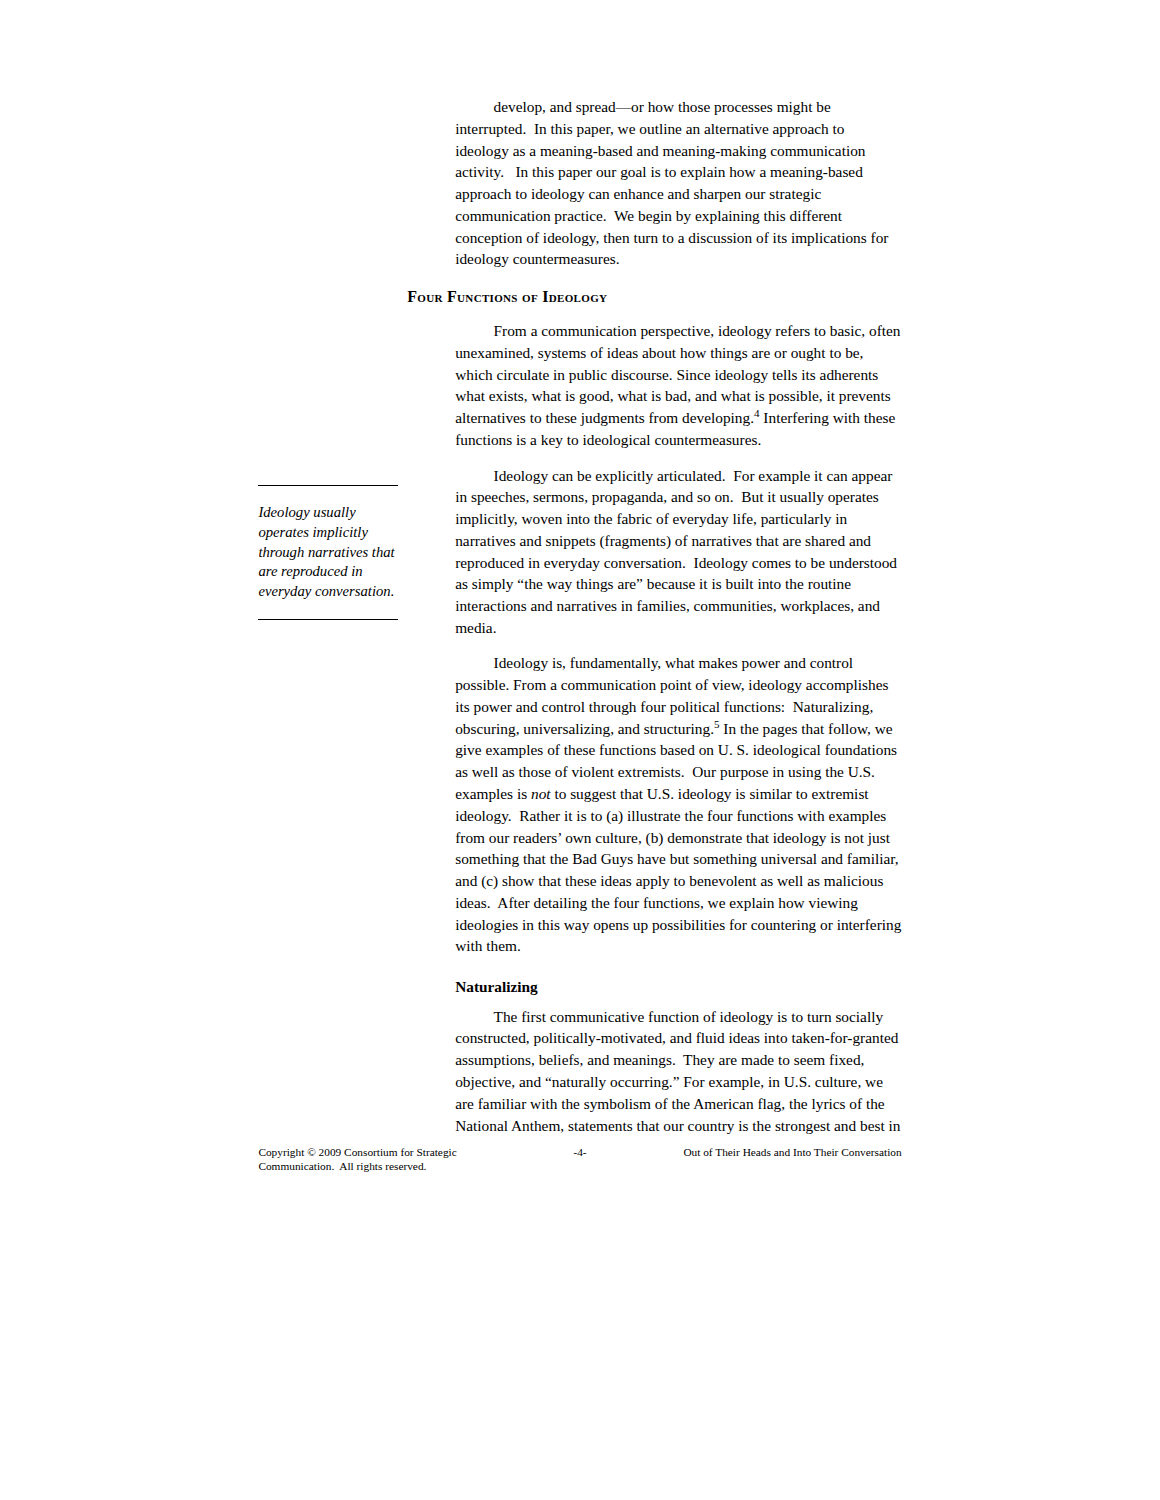develop, and spread—or how those processes might be interrupted. In this paper, we outline an alternative approach to ideology as a meaning-based and meaning-making communication activity. In this paper our goal is to explain how a meaning-based approach to ideology can enhance and sharpen our strategic communication practice. We begin by explaining this different conception of ideology, then turn to a discussion of its implications for ideology countermeasures.
Four Functions of Ideology
From a communication perspective, ideology refers to basic, often unexamined, systems of ideas about how things are or ought to be, which circulate in public discourse. Since ideology tells its adherents what exists, what is good, what is bad, and what is possible, it prevents alternatives to these judgments from developing.4 Interfering with these functions is a key to ideological countermeasures.
Ideology can be explicitly articulated. For example it can appear in speeches, sermons, propaganda, and so on. But it usually operates implicitly, woven into the fabric of everyday life, particularly in narratives and snippets (fragments) of narratives that are shared and reproduced in everyday conversation. Ideology comes to be understood as simply “the way things are” because it is built into the routine interactions and narratives in families, communities, workplaces, and media.
Ideology is, fundamentally, what makes power and control possible. From a communication point of view, ideology accomplishes its power and control through four political functions: Naturalizing, obscuring, universalizing, and structuring.5 In the pages that follow, we give examples of these functions based on U. S. ideological foundations as well as those of violent extremists. Our purpose in using the U.S. examples is not to suggest that U.S. ideology is similar to extremist ideology. Rather it is to (a) illustrate the four functions with examples from our readers’ own culture, (b) demonstrate that ideology is not just something that the Bad Guys have but something universal and familiar, and (c) show that these ideas apply to benevolent as well as malicious ideas. After detailing the four functions, we explain how viewing ideologies in this way opens up possibilities for countering or interfering with them.
Naturalizing
The first communicative function of ideology is to turn socially constructed, politically-motivated, and fluid ideas into taken-for-granted assumptions, beliefs, and meanings. They are made to seem fixed, objective, and “naturally occurring.” For example, in U.S. culture, we are familiar with the symbolism of the American flag, the lyrics of the National Anthem, statements that our country is the strongest and best in
Ideology usually operates implicitly through narratives that are reproduced in everyday conversation.
| Copyright © 2009 Consortium for Strategic Communication. All rights reserved. | -4- | Out of Their Heads and Into Their Conversation |